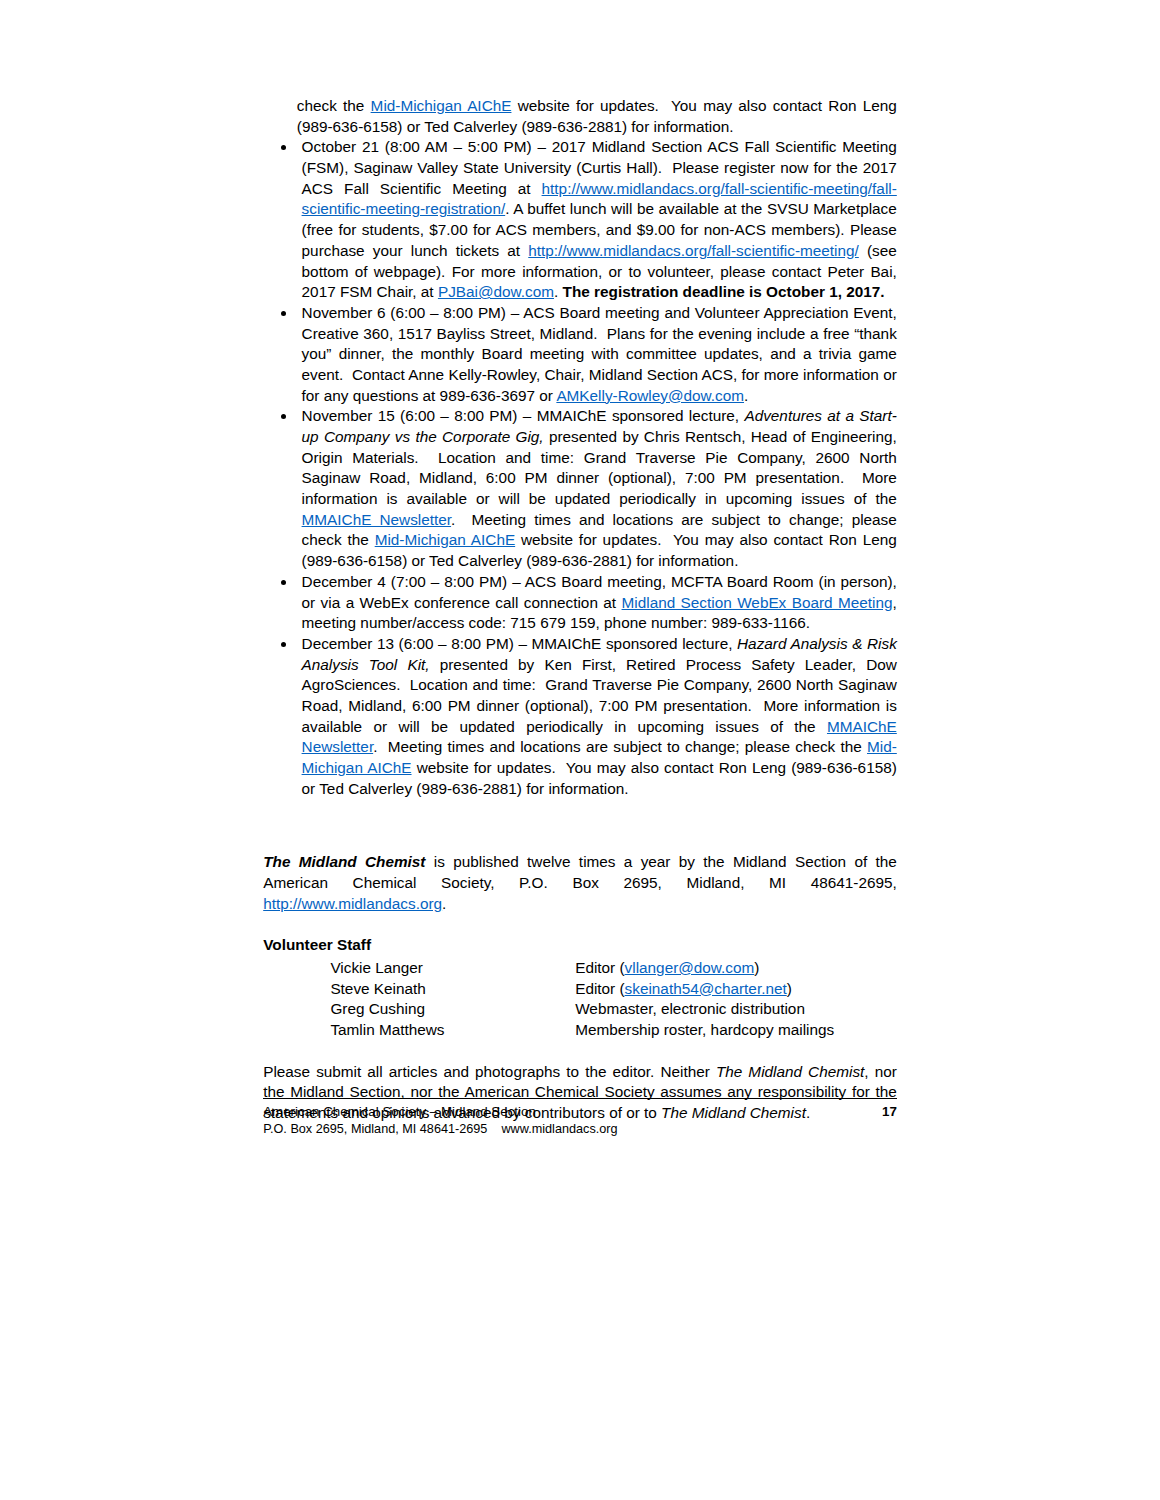check the Mid-Michigan AIChE website for updates. You may also contact Ron Leng (989-636-6158) or Ted Calverley (989-636-2881) for information.
October 21 (8:00 AM – 5:00 PM) – 2017 Midland Section ACS Fall Scientific Meeting (FSM), Saginaw Valley State University (Curtis Hall). Please register now for the 2017 ACS Fall Scientific Meeting at http://www.midlandacs.org/fall-scientific-meeting/fall-scientific-meeting-registration/. A buffet lunch will be available at the SVSU Marketplace (free for students, $7.00 for ACS members, and $9.00 for non-ACS members). Please purchase your lunch tickets at http://www.midlandacs.org/fall-scientific-meeting/ (see bottom of webpage). For more information, or to volunteer, please contact Peter Bai, 2017 FSM Chair, at PJBai@dow.com. The registration deadline is October 1, 2017.
November 6 (6:00 – 8:00 PM) – ACS Board meeting and Volunteer Appreciation Event, Creative 360, 1517 Bayliss Street, Midland. Plans for the evening include a free “thank you” dinner, the monthly Board meeting with committee updates, and a trivia game event. Contact Anne Kelly-Rowley, Chair, Midland Section ACS, for more information or for any questions at 989-636-3697 or AMKelly-Rowley@dow.com.
November 15 (6:00 – 8:00 PM) – MMAIChE sponsored lecture, Adventures at a Start-up Company vs the Corporate Gig, presented by Chris Rentsch, Head of Engineering, Origin Materials. Location and time: Grand Traverse Pie Company, 2600 North Saginaw Road, Midland, 6:00 PM dinner (optional), 7:00 PM presentation. More information is available or will be updated periodically in upcoming issues of the MMAIChE Newsletter. Meeting times and locations are subject to change; please check the Mid-Michigan AIChE website for updates. You may also contact Ron Leng (989-636-6158) or Ted Calverley (989-636-2881) for information.
December 4 (7:00 – 8:00 PM) – ACS Board meeting, MCFTA Board Room (in person), or via a WebEx conference call connection at Midland Section WebEx Board Meeting, meeting number/access code: 715 679 159, phone number: 989-633-1166.
December 13 (6:00 – 8:00 PM) – MMAIChE sponsored lecture, Hazard Analysis & Risk Analysis Tool Kit, presented by Ken First, Retired Process Safety Leader, Dow AgroSciences. Location and time: Grand Traverse Pie Company, 2600 North Saginaw Road, Midland, 6:00 PM dinner (optional), 7:00 PM presentation. More information is available or will be updated periodically in upcoming issues of the MMAIChE Newsletter. Meeting times and locations are subject to change; please check the Mid-Michigan AIChE website for updates. You may also contact Ron Leng (989-636-6158) or Ted Calverley (989-636-2881) for information.
The Midland Chemist is published twelve times a year by the Midland Section of the American Chemical Society, P.O. Box 2695, Midland, MI 48641-2695, http://www.midlandacs.org.
Volunteer Staff
| Vickie Langer | Editor ( vllanger@dow.com ) |
| Steve Keinath | Editor ( skeinath54@charter.net ) |
| Greg Cushing | Webmaster, electronic distribution |
| Tamlin Matthews | Membership roster, hardcopy mailings |
Please submit all articles and photographs to the editor. Neither The Midland Chemist, nor the Midland Section, nor the American Chemical Society assumes any responsibility for the statements and opinions advanced by contributors of or to The Midland Chemist.
American Chemical Society – Midland Section
17
P.O. Box 2695, Midland, MI 48641-2695 www.midlandacs.org